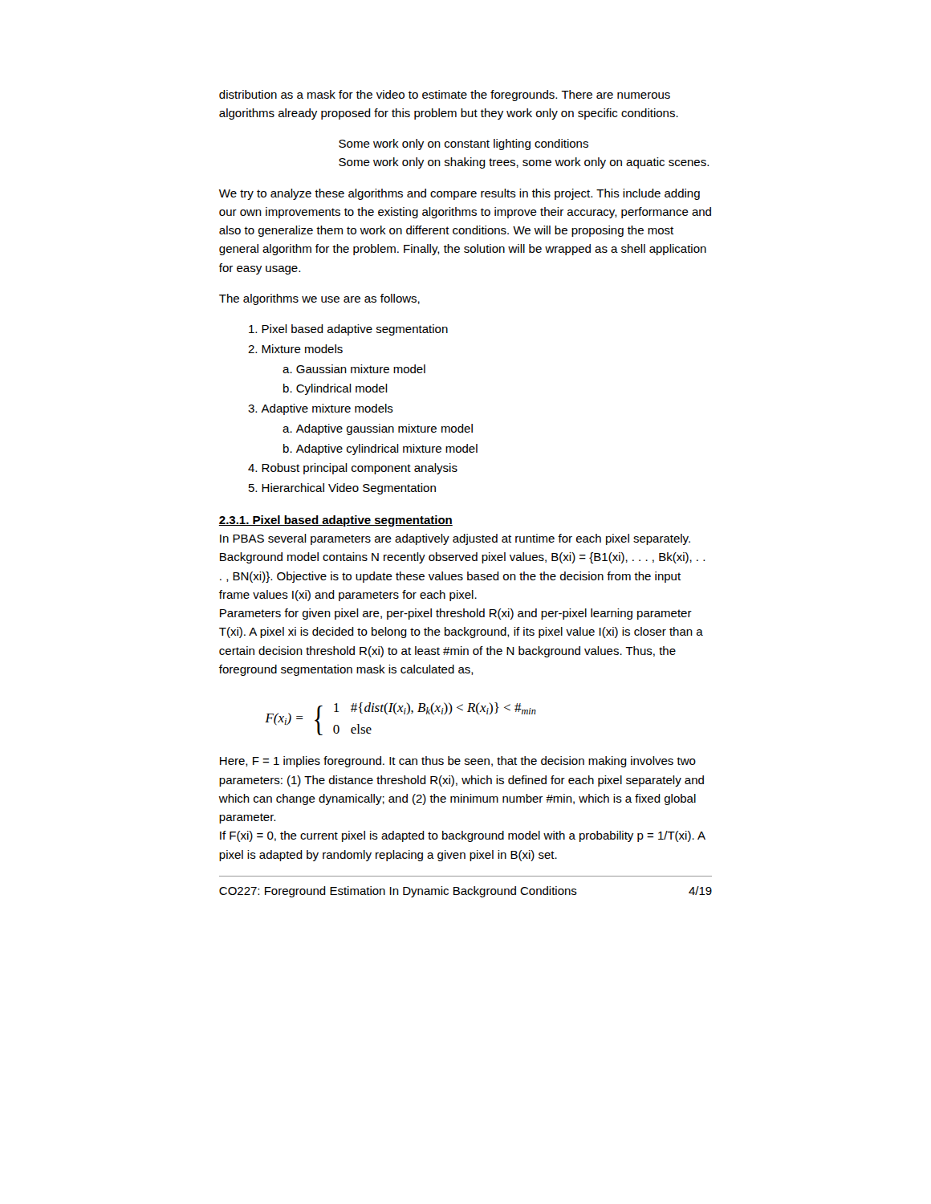distribution as a mask for the video to estimate the foregrounds. There are numerous algorithms already proposed for this problem but they work only on specific conditions.
Some work only on constant lighting conditions
Some work only on shaking trees, some work only on aquatic scenes.
We try to analyze these algorithms and compare results in this project. This include adding our own improvements to the existing algorithms to improve their accuracy, performance and also to generalize them to work on different conditions. We will be proposing the most general algorithm for the problem. Finally, the solution will be wrapped as a shell application for easy usage.
The algorithms we use are as follows,
Pixel based adaptive segmentation
Mixture models
Gaussian mixture model
Cylindrical model
Adaptive mixture models
Adaptive gaussian mixture model
Adaptive cylindrical mixture model
Robust principal component analysis
Hierarchical Video Segmentation
2.3.1. Pixel based adaptive segmentation
In PBAS several parameters are adaptively adjusted at runtime for each pixel separately. Background model contains N recently observed pixel values, B(xi) = {B1(xi), . . . , Bk(xi), . . . , BN(xi)}. Objective is to update these values based on the the decision from the input frame values I(xi) and parameters for each pixel.
Parameters for given pixel are, per-pixel threshold R(xi) and per-pixel learning parameter T(xi). A pixel xi is decided to belong to the background, if its pixel value I(xi) is closer than a certain decision threshold R(xi) to at least #min of the N background values. Thus, the foreground segmentation mask is calculated as,
F(xi) = { 1#{dist(I(xi), Bk(xi)) < R(xi)} < #min 0 else
Here, F = 1 implies foreground. It can thus be seen, that the decision making involves two parameters: (1) The distance threshold R(xi), which is defined for each pixel separately and which can change dynamically; and (2) the minimum number #min, which is a fixed global parameter.
If F(xi) = 0, the current pixel is adapted to background model with a probability p = 1/T(xi). A pixel is adapted by randomly replacing a given pixel in B(xi) set.
CO227: Foreground Estimation In Dynamic Background Conditions 4/19